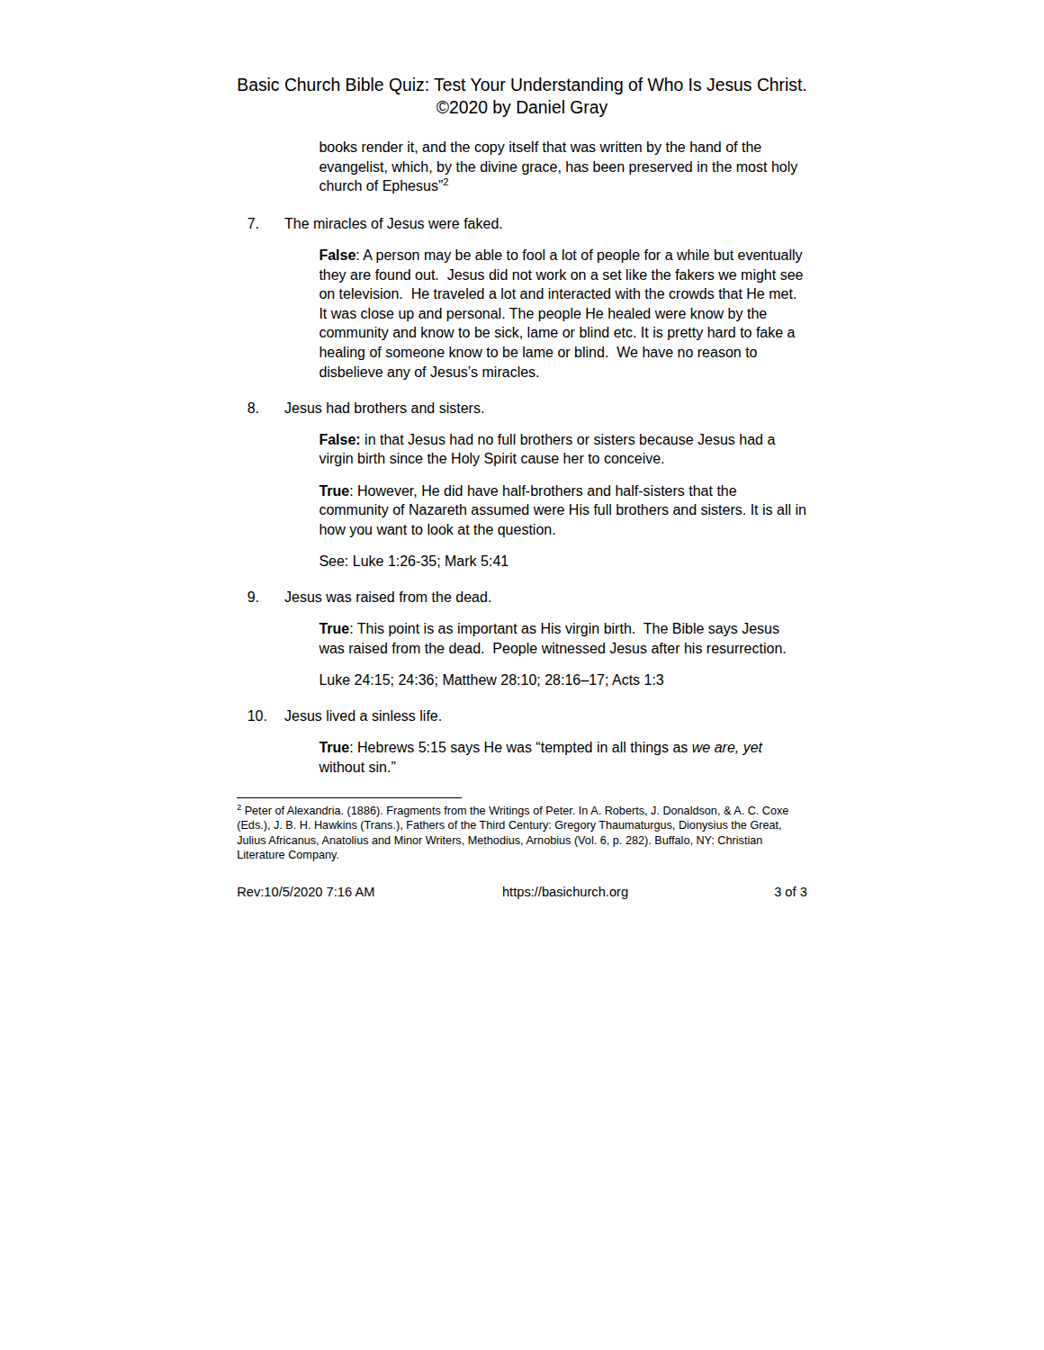Basic Church Bible Quiz: Test Your Understanding of Who Is Jesus Christ. ©2020 by Daniel Gray
books render it, and the copy itself that was written by the hand of the evangelist, which, by the divine grace, has been preserved in the most holy church of Ephesus”2
The miracles of Jesus were faked.
False: A person may be able to fool a lot of people for a while but eventually they are found out. Jesus did not work on a set like the fakers we might see on television. He traveled a lot and interacted with the crowds that He met. It was close up and personal. The people He healed were know by the community and know to be sick, lame or blind etc. It is pretty hard to fake a healing of someone know to be lame or blind. We have no reason to disbelieve any of Jesus’s miracles.
Jesus had brothers and sisters.
False: in that Jesus had no full brothers or sisters because Jesus had a virgin birth since the Holy Spirit cause her to conceive.
True: However, He did have half-brothers and half-sisters that the community of Nazareth assumed were His full brothers and sisters. It is all in how you want to look at the question.
See: Luke 1:26-35; Mark 5:41
Jesus was raised from the dead.
True: This point is as important as His virgin birth. The Bible says Jesus was raised from the dead. People witnessed Jesus after his resurrection.
Luke 24:15; 24:36; Matthew 28:10; 28:16–17; Acts 1:3
Jesus lived a sinless life.
True: Hebrews 5:15 says He was “tempted in all things as we are, yet without sin.”
2 Peter of Alexandria. (1886). Fragments from the Writings of Peter. In A. Roberts, J. Donaldson, & A. C. Coxe (Eds.), J. B. H. Hawkins (Trans.), Fathers of the Third Century: Gregory Thaumaturgus, Dionysius the Great, Julius Africanus, Anatolius and Minor Writers, Methodius, Arnobius (Vol. 6, p. 282). Buffalo, NY: Christian Literature Company.
Rev:10/5/2020 7:16 AM
https://basichurch.org
3 of 3